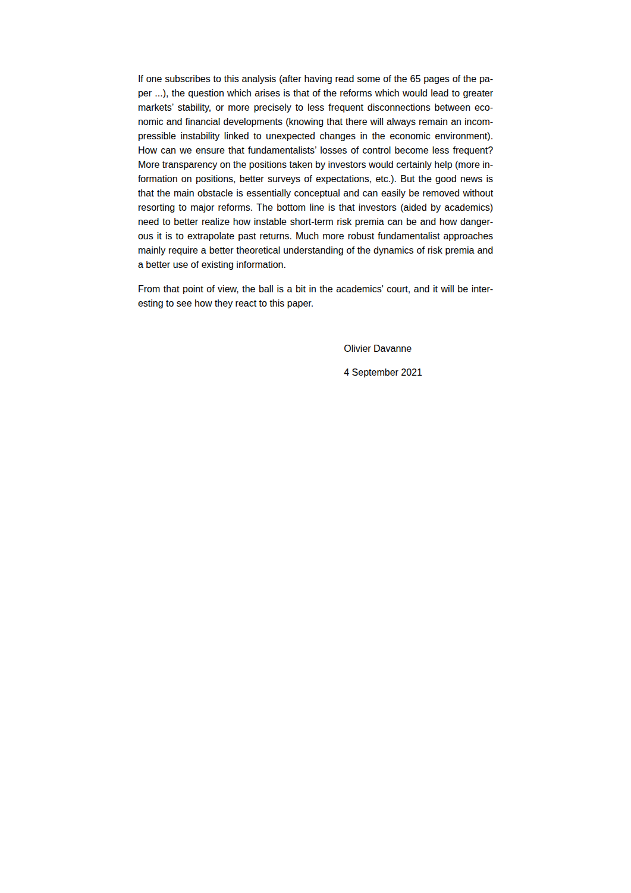If one subscribes to this analysis (after having read some of the 65 pages of the paper ...), the question which arises is that of the reforms which would lead to greater markets’ stability, or more precisely to less frequent disconnections between economic and financial developments (knowing that there will always remain an incompressible instability linked to unexpected changes in the economic environment). How can we ensure that fundamentalists’ losses of control become less frequent? More transparency on the positions taken by investors would certainly help (more information on positions, better surveys of expectations, etc.). But the good news is that the main obstacle is essentially conceptual and can easily be removed without resorting to major reforms. The bottom line is that investors (aided by academics) need to better realize how instable short-term risk premia can be and how dangerous it is to extrapolate past returns. Much more robust fundamentalist approaches mainly require a better theoretical understanding of the dynamics of risk premia and a better use of existing information.
From that point of view, the ball is a bit in the academics' court, and it will be interesting to see how they react to this paper.
Olivier Davanne
4 September 2021